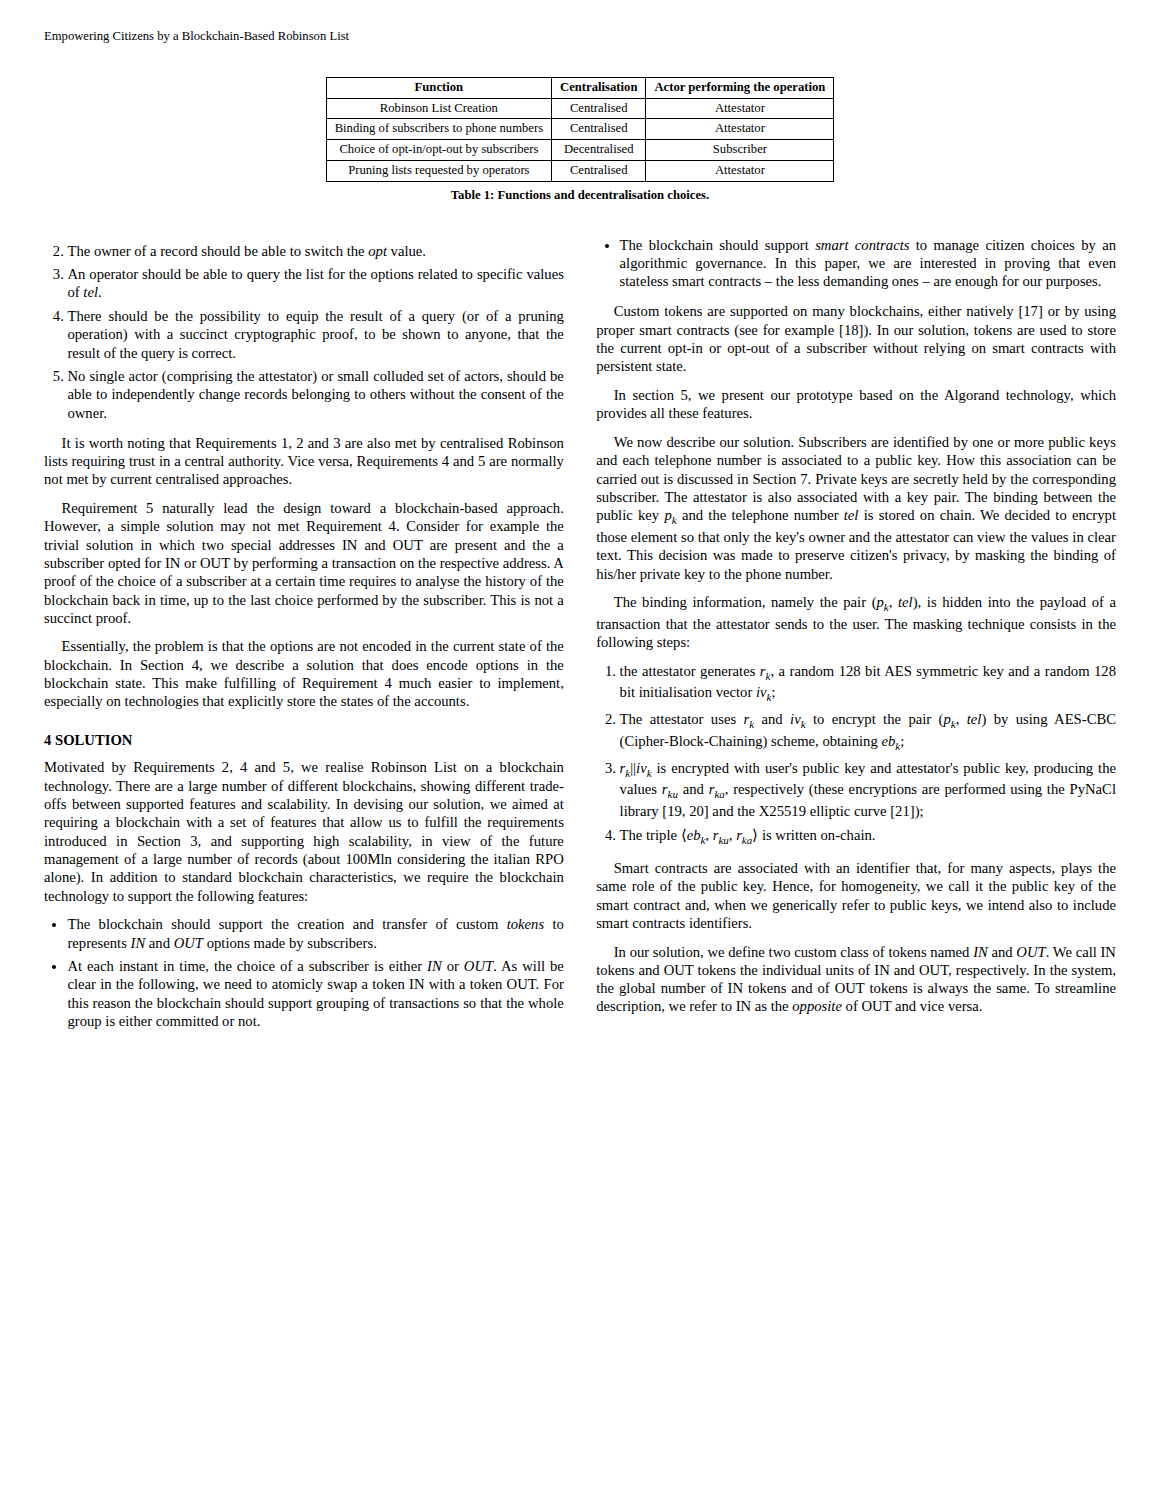Empowering Citizens by a Blockchain-Based Robinson List
| Function | Centralisation | Actor performing the operation |
| --- | --- | --- |
| Robinson List Creation | Centralised | Attestator |
| Binding of subscribers to phone numbers | Centralised | Attestator |
| Choice of opt-in/opt-out by subscribers | Decentralised | Subscriber |
| Pruning lists requested by operators | Centralised | Attestator |
Table 1: Functions and decentralisation choices.
The owner of a record should be able to switch the opt value.
An operator should be able to query the list for the options related to specific values of tel.
There should be the possibility to equip the result of a query (or of a pruning operation) with a succinct cryptographic proof, to be shown to anyone, that the result of the query is correct.
No single actor (comprising the attestator) or small colluded set of actors, should be able to independently change records belonging to others without the consent of the owner.
It is worth noting that Requirements 1, 2 and 3 are also met by centralised Robinson lists requiring trust in a central authority. Vice versa, Requirements 4 and 5 are normally not met by current centralised approaches.
Requirement 5 naturally lead the design toward a blockchain-based approach. However, a simple solution may not met Requirement 4. Consider for example the trivial solution in which two special addresses IN and OUT are present and the a subscriber opted for IN or OUT by performing a transaction on the respective address. A proof of the choice of a subscriber at a certain time requires to analyse the history of the blockchain back in time, up to the last choice performed by the subscriber. This is not a succinct proof.
Essentially, the problem is that the options are not encoded in the current state of the blockchain. In Section 4, we describe a solution that does encode options in the blockchain state. This make fulfilling of Requirement 4 much easier to implement, especially on technologies that explicitly store the states of the accounts.
4 SOLUTION
Motivated by Requirements 2, 4 and 5, we realise Robinson List on a blockchain technology. There are a large number of different blockchains, showing different trade-offs between supported features and scalability. In devising our solution, we aimed at requiring a blockchain with a set of features that allow us to fulfill the requirements introduced in Section 3, and supporting high scalability, in view of the future management of a large number of records (about 100Mln considering the italian RPO alone). In addition to standard blockchain characteristics, we require the blockchain technology to support the following features:
The blockchain should support the creation and transfer of custom tokens to represents IN and OUT options made by subscribers.
At each instant in time, the choice of a subscriber is either IN or OUT. As will be clear in the following, we need to atomicly swap a token IN with a token OUT. For this reason the blockchain should support grouping of transactions so that the whole group is either committed or not.
The blockchain should support smart contracts to manage citizen choices by an algorithmic governance. In this paper, we are interested in proving that even stateless smart contracts – the less demanding ones – are enough for our purposes.
Custom tokens are supported on many blockchains, either natively [17] or by using proper smart contracts (see for example [18]). In our solution, tokens are used to store the current opt-in or opt-out of a subscriber without relying on smart contracts with persistent state.
In section 5, we present our prototype based on the Algorand technology, which provides all these features.
We now describe our solution. Subscribers are identified by one or more public keys and each telephone number is associated to a public key. How this association can be carried out is discussed in Section 7. Private keys are secretly held by the corresponding subscriber. The attestator is also associated with a key pair. The binding between the public key pk and the telephone number tel is stored on chain. We decided to encrypt those element so that only the key's owner and the attestator can view the values in clear text. This decision was made to preserve citizen's privacy, by masking the binding of his/her private key to the phone number.
The binding information, namely the pair (pk, tel), is hidden into the payload of a transaction that the attestator sends to the user. The masking technique consists in the following steps:
the attestator generates rk, a random 128 bit AES symmetric key and a random 128 bit initialisation vector ivk;
The attestator uses rk and ivk to encrypt the pair (pk, tel) by using AES-CBC (Cipher-Block-Chaining) scheme, obtaining ebk;
rk||ivk is encrypted with user's public key and attestator's public key, producing the values rku and rka, respectively (these encryptions are performed using the PyNaCl library [19, 20] and the X25519 elliptic curve [21]);
The triple ⟨ebk, rku, rka⟩ is written on-chain.
Smart contracts are associated with an identifier that, for many aspects, plays the same role of the public key. Hence, for homogeneity, we call it the public key of the smart contract and, when we generically refer to public keys, we intend also to include smart contracts identifiers.
In our solution, we define two custom class of tokens named IN and OUT. We call IN tokens and OUT tokens the individual units of IN and OUT, respectively. In the system, the global number of IN tokens and of OUT tokens is always the same. To streamline description, we refer to IN as the opposite of OUT and vice versa.